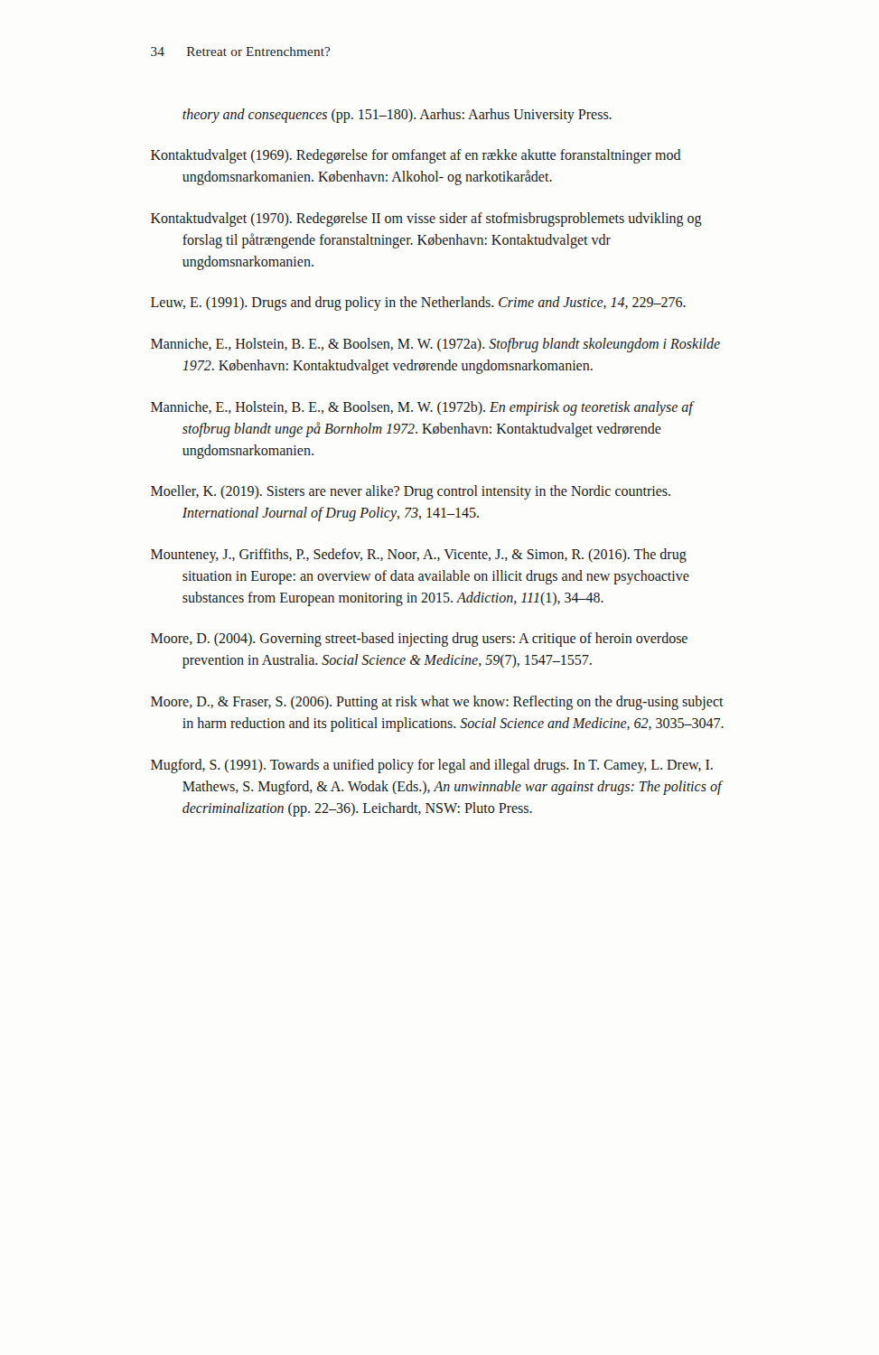34 Retreat or Entrenchment?
theory and consequences (pp. 151–180). Aarhus: Aarhus University Press.
Kontaktudvalget (1969). Redegørelse for omfanget af en række akutte foranstaltninger mod ungdomsnarkomanien. København: Alkohol- og narkotikarådet.
Kontaktudvalget (1970). Redegørelse II om visse sider af stofmisbrugsproblemets udvikling og forslag til påtrængende foranstaltninger. København: Kontaktudvalget vdr ungdomsnarkomanien.
Leuw, E. (1991). Drugs and drug policy in the Netherlands. Crime and Justice, 14, 229–276.
Manniche, E., Holstein, B. E., & Boolsen, M. W. (1972a). Stofbrug blandt skoleungdom i Roskilde 1972. København: Kontaktudvalget vedrørende ungdomsnarkomanien.
Manniche, E., Holstein, B. E., & Boolsen, M. W. (1972b). En empirisk og teoretisk analyse af stofbrug blandt unge på Bornholm 1972. København: Kontaktudvalget vedrørende ungdomsnarkomanien.
Moeller, K. (2019). Sisters are never alike? Drug control intensity in the Nordic countries. International Journal of Drug Policy, 73, 141–145.
Mounteney, J., Griffiths, P., Sedefov, R., Noor, A., Vicente, J., & Simon, R. (2016). The drug situation in Europe: an overview of data available on illicit drugs and new psychoactive substances from European monitoring in 2015. Addiction, 111(1), 34–48.
Moore, D. (2004). Governing street-based injecting drug users: A critique of heroin overdose prevention in Australia. Social Science & Medicine, 59(7), 1547–1557.
Moore, D., & Fraser, S. (2006). Putting at risk what we know: Reflecting on the drug-using subject in harm reduction and its political implications. Social Science and Medicine, 62, 3035–3047.
Mugford, S. (1991). Towards a unified policy for legal and illegal drugs. In T. Camey, L. Drew, I. Mathews, S. Mugford, & A. Wodak (Eds.), An unwinnable war against drugs: The politics of decriminalization (pp. 22–36). Leichardt, NSW: Pluto Press.